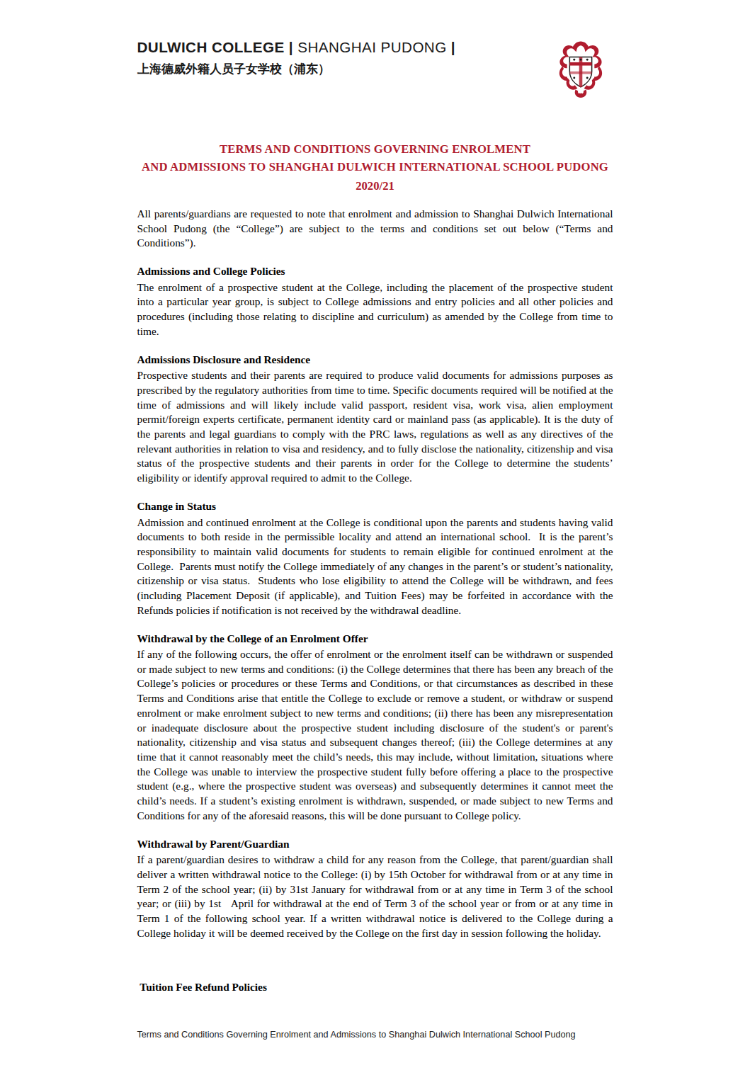DULWICH COLLEGE | SHANGHAI PUDONG |
上海德威外籍人员子女学校（浦东）
Terms and Conditions Governing Enrolment
and Admissions to Shanghai Dulwich International School Pudong 2020/21
All parents/guardians are requested to note that enrolment and admission to Shanghai Dulwich International School Pudong (the “College”) are subject to the terms and conditions set out below (“Terms and Conditions”).
Admissions and College Policies
The enrolment of a prospective student at the College, including the placement of the prospective student into a particular year group, is subject to College admissions and entry policies and all other policies and procedures (including those relating to discipline and curriculum) as amended by the College from time to time.
Admissions Disclosure and Residence
Prospective students and their parents are required to produce valid documents for admissions purposes as prescribed by the regulatory authorities from time to time. Specific documents required will be notified at the time of admissions and will likely include valid passport, resident visa, work visa, alien employment permit/foreign experts certificate, permanent identity card or mainland pass (as applicable). It is the duty of the parents and legal guardians to comply with the PRC laws, regulations as well as any directives of the relevant authorities in relation to visa and residency, and to fully disclose the nationality, citizenship and visa status of the prospective students and their parents in order for the College to determine the students’ eligibility or identify approval required to admit to the College.
Change in Status
Admission and continued enrolment at the College is conditional upon the parents and students having valid documents to both reside in the permissible locality and attend an international school. It is the parent’s responsibility to maintain valid documents for students to remain eligible for continued enrolment at the College. Parents must notify the College immediately of any changes in the parent’s or student’s nationality, citizenship or visa status. Students who lose eligibility to attend the College will be withdrawn, and fees (including Placement Deposit (if applicable), and Tuition Fees) may be forfeited in accordance with the Refunds policies if notification is not received by the withdrawal deadline.
Withdrawal by the College of an Enrolment Offer
If any of the following occurs, the offer of enrolment or the enrolment itself can be withdrawn or suspended or made subject to new terms and conditions: (i) the College determines that there has been any breach of the College’s policies or procedures or these Terms and Conditions, or that circumstances as described in these Terms and Conditions arise that entitle the College to exclude or remove a student, or withdraw or suspend enrolment or make enrolment subject to new terms and conditions; (ii) there has been any misrepresentation or inadequate disclosure about the prospective student including disclosure of the student's or parent's nationality, citizenship and visa status and subsequent changes thereof; (iii) the College determines at any time that it cannot reasonably meet the child’s needs, this may include, without limitation, situations where the College was unable to interview the prospective student fully before offering a place to the prospective student (e.g., where the prospective student was overseas) and subsequently determines it cannot meet the child’s needs. If a student’s existing enrolment is withdrawn, suspended, or made subject to new Terms and Conditions for any of the aforesaid reasons, this will be done pursuant to College policy.
Withdrawal by Parent/Guardian
If a parent/guardian desires to withdraw a child for any reason from the College, that parent/guardian shall deliver a written withdrawal notice to the College: (i) by 15th October for withdrawal from or at any time in Term 2 of the school year; (ii) by 31st January for withdrawal from or at any time in Term 3 of the school year; or (iii) by 1st April for withdrawal at the end of Term 3 of the school year or from or at any time in Term 1 of the following school year. If a written withdrawal notice is delivered to the College during a College holiday it will be deemed received by the College on the first day in session following the holiday.
Tuition Fee Refund Policies
Terms and Conditions Governing Enrolment and Admissions to Shanghai Dulwich International School Pudong